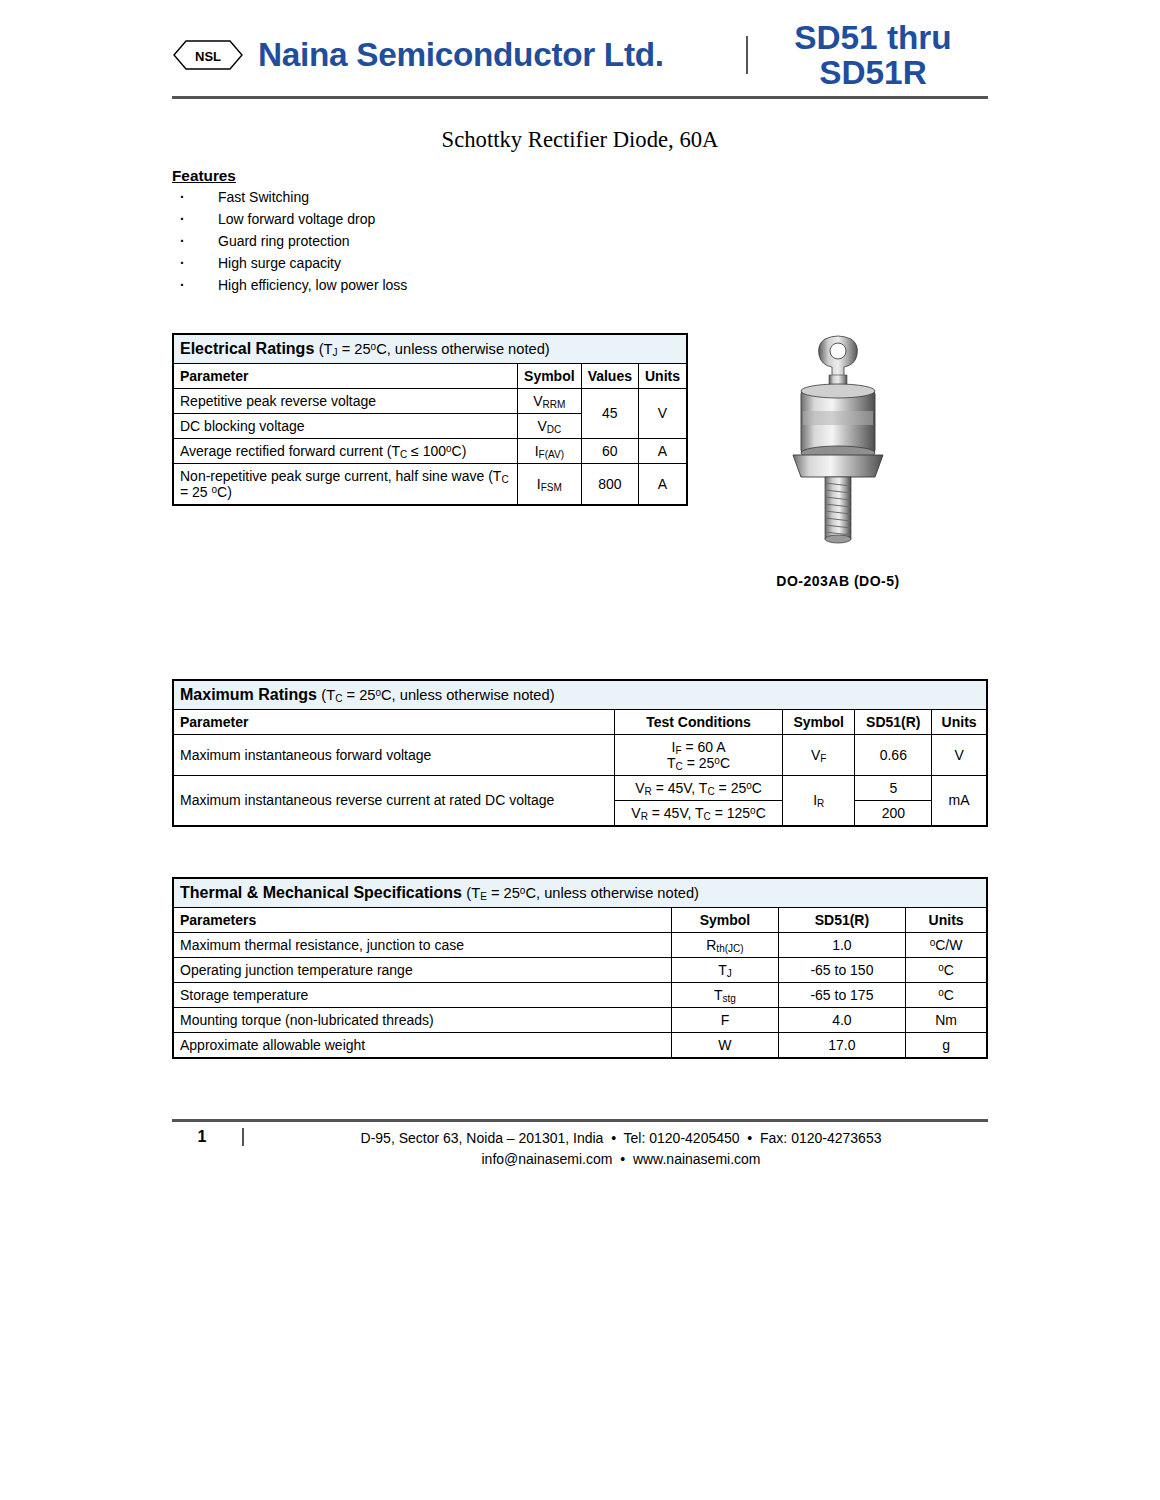NSL
Naina Semiconductor Ltd.
SD51 thru
SD51R
Schottky Rectifier Diode, 60A
Features
Fast Switching
Low forward voltage drop
Guard ring protection
High surge capacity
High efficiency, low power loss
| Electrical Ratings (T J = 25 o C, unless otherwise noted) |
| Parameter | Symbol | Values | Units |
| Repetitive peak reverse voltage | V RRM | 45 | V |
| DC blocking voltage | V DC |
| Average rectified forward current (T C ≤ 100 o C) | I F(AV) | 60 | A |
| Non-repetitive peak surge current, half sine wave (T C = 25 o C) | I FSM | 800 | A |
DO-203AB (DO-5)
| Maximum Ratings (T C = 25 o C, unless otherwise noted) |
| Parameter | Test Conditions | Symbol | SD51(R) | Units |
| Maximum instantaneous forward voltage | I F = 60 A T C = 25 o C | V F | 0.66 | V |
| Maximum instantaneous reverse current at rated DC voltage | V R = 45V, T C = 25 o C | I R | 5 | mA |
| V R = 45V, T C = 125 o C | 200 |
| Thermal & Mechanical Specifications (T E = 25 o C, unless otherwise noted) |
| Parameters | Symbol | SD51(R) | Units |
| Maximum thermal resistance, junction to case | R th(JC) | 1.0 | o C/W |
| Operating junction temperature range | T J | -65 to 150 | o C |
| Storage temperature | T stg | -65 to 175 | o C |
| Mounting torque (non-lubricated threads) | F | 4.0 | Nm |
| Approximate allowable weight | W | 17.0 | g |
1
D-95, Sector 63, Noida – 201301, India • Tel: 0120-4205450 • Fax: 0120-4273653
info@nainasemi.com • www.nainasemi.com